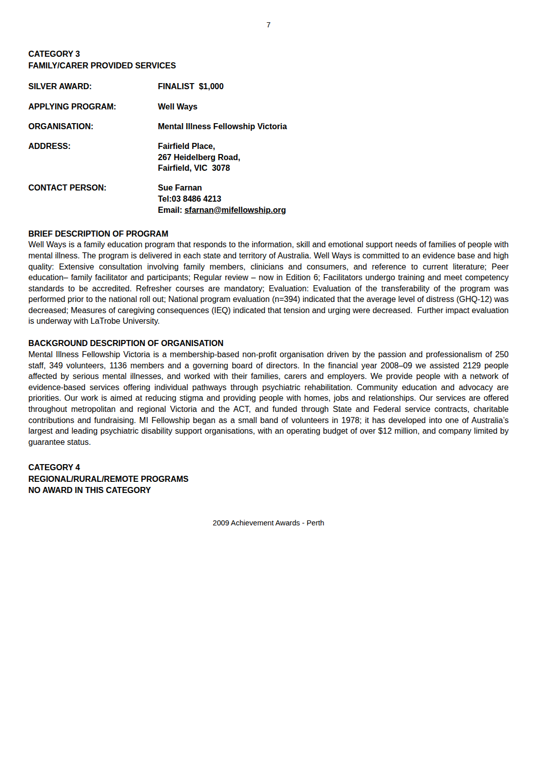7
CATEGORY 3
FAMILY/CARER PROVIDED SERVICES
| SILVER AWARD: | FINALIST $1,000 |
| APPLYING PROGRAM: | Well Ways |
| ORGANISATION: | Mental Illness Fellowship Victoria |
| ADDRESS: | Fairfield Place, 267 Heidelberg Road, Fairfield, VIC 3078 |
| CONTACT PERSON: | Sue Farnan Tel:03 8486 4213 Email: sfarnan@mifellowship.org |
BRIEF DESCRIPTION OF PROGRAM
Well Ways is a family education program that responds to the information, skill and emotional support needs of families of people with mental illness. The program is delivered in each state and territory of Australia. Well Ways is committed to an evidence base and high quality: Extensive consultation involving family members, clinicians and consumers, and reference to current literature; Peer education– family facilitator and participants; Regular review – now in Edition 6; Facilitators undergo training and meet competency standards to be accredited. Refresher courses are mandatory; Evaluation: Evaluation of the transferability of the program was performed prior to the national roll out; National program evaluation (n=394) indicated that the average level of distress (GHQ-12) was decreased; Measures of caregiving consequences (IEQ) indicated that tension and urging were decreased. Further impact evaluation is underway with LaTrobe University.
BACKGROUND DESCRIPTION OF ORGANISATION
Mental Illness Fellowship Victoria is a membership-based non-profit organisation driven by the passion and professionalism of 250 staff, 349 volunteers, 1136 members and a governing board of directors. In the financial year 2008–09 we assisted 2129 people affected by serious mental illnesses, and worked with their families, carers and employers. We provide people with a network of evidence-based services offering individual pathways through psychiatric rehabilitation. Community education and advocacy are priorities. Our work is aimed at reducing stigma and providing people with homes, jobs and relationships. Our services are offered throughout metropolitan and regional Victoria and the ACT, and funded through State and Federal service contracts, charitable contributions and fundraising. MI Fellowship began as a small band of volunteers in 1978; it has developed into one of Australia’s largest and leading psychiatric disability support organisations, with an operating budget of over $12 million, and company limited by guarantee status.
CATEGORY 4
REGIONAL/RURAL/REMOTE PROGRAMS
NO AWARD IN THIS CATEGORY
2009 Achievement Awards - Perth